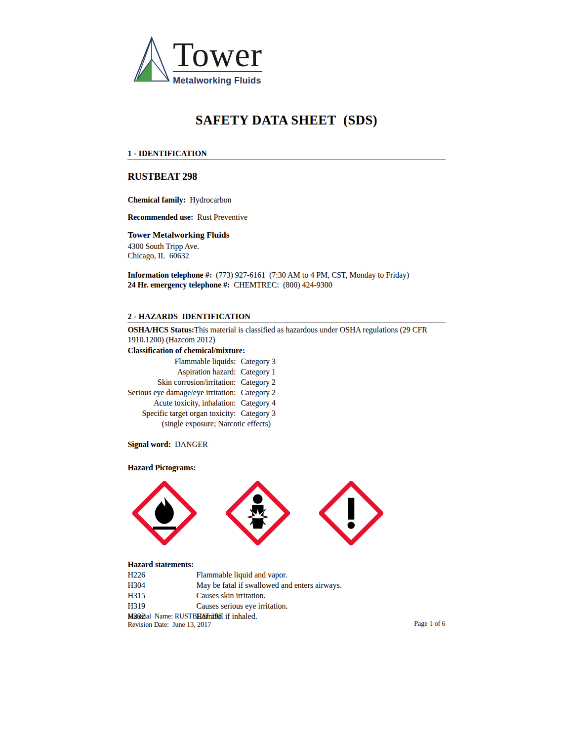Tower
Metalworking Fluids
SAFETY DATA SHEET (SDS)
1 - IDENTIFICATION
RUSTBEAT 298
Chemical family: Hydrocarbon
Recommended use: Rust Preventive
Tower Metalworking Fluids
4300 South Tripp Ave.
Chicago, IL 60632
Information telephone #: (773) 927-6161 (7:30 AM to 4 PM, CST, Monday to Friday)
24 Hr. emergency telephone #: CHEMTREC: (800) 424-9300
2 - HAZARDS IDENTIFICATION
OSHA/HCS Status: This material is classified as hazardous under OSHA regulations (29 CFR 1910.1200) (Hazcom 2012)
Classification of chemical/mixture:
| Flammable liquids: | Category 3 |
| Aspiration hazard: | Category 1 |
| Skin corrosion/irritation: | Category 2 |
| Serious eye damage/eye irritation: | Category 2 |
| Acute toxicity, inhalation: | Category 4 |
| Specific target organ toxicity: | Category 3 |
| (single exposure; Narcotic effects) |
Signal word: DANGER
Hazard Pictograms:
Hazard statements:
| H226 | Flammable liquid and vapor. |
| H304 | May be fatal if swallowed and enters airways. |
| H315 | Causes skin irritation. |
| H319 | Causes serious eye irritation. |
| H332 | Harmful if inhaled. |
Material Name: RUSTBEAT 298
Revision Date: June 13, 2017
Page 1 of 6